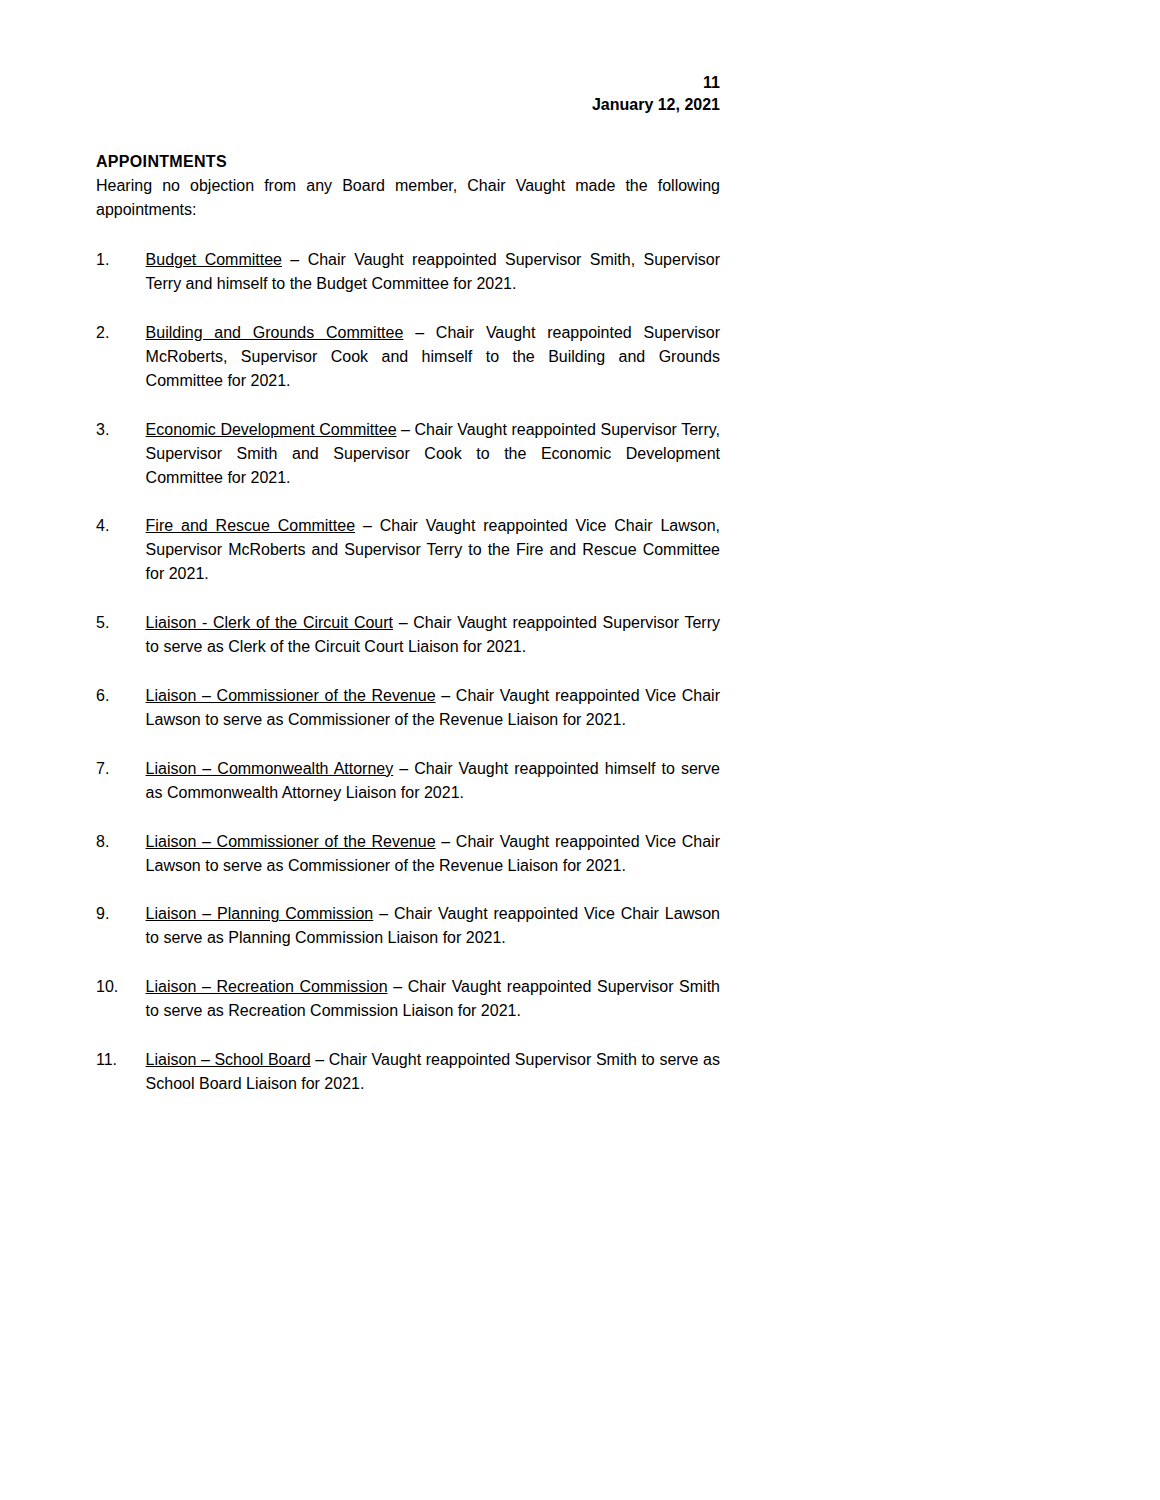11
January 12, 2021
APPOINTMENTS
Hearing no objection from any Board member, Chair Vaught made the following appointments:
1. Budget Committee – Chair Vaught reappointed Supervisor Smith, Supervisor Terry and himself to the Budget Committee for 2021.
2. Building and Grounds Committee – Chair Vaught reappointed Supervisor McRoberts, Supervisor Cook and himself to the Building and Grounds Committee for 2021.
3. Economic Development Committee – Chair Vaught reappointed Supervisor Terry, Supervisor Smith and Supervisor Cook to the Economic Development Committee for 2021.
4. Fire and Rescue Committee – Chair Vaught reappointed Vice Chair Lawson, Supervisor McRoberts and Supervisor Terry to the Fire and Rescue Committee for 2021.
5. Liaison - Clerk of the Circuit Court – Chair Vaught reappointed Supervisor Terry to serve as Clerk of the Circuit Court Liaison for 2021.
6. Liaison – Commissioner of the Revenue – Chair Vaught reappointed Vice Chair Lawson to serve as Commissioner of the Revenue Liaison for 2021.
7. Liaison – Commonwealth Attorney – Chair Vaught reappointed himself to serve as Commonwealth Attorney Liaison for 2021.
8. Liaison – Commissioner of the Revenue – Chair Vaught reappointed Vice Chair Lawson to serve as Commissioner of the Revenue Liaison for 2021.
9. Liaison – Planning Commission – Chair Vaught reappointed Vice Chair Lawson to serve as Planning Commission Liaison for 2021.
10. Liaison – Recreation Commission – Chair Vaught reappointed Supervisor Smith to serve as Recreation Commission Liaison for 2021.
11. Liaison – School Board – Chair Vaught reappointed Supervisor Smith to serve as School Board Liaison for 2021.